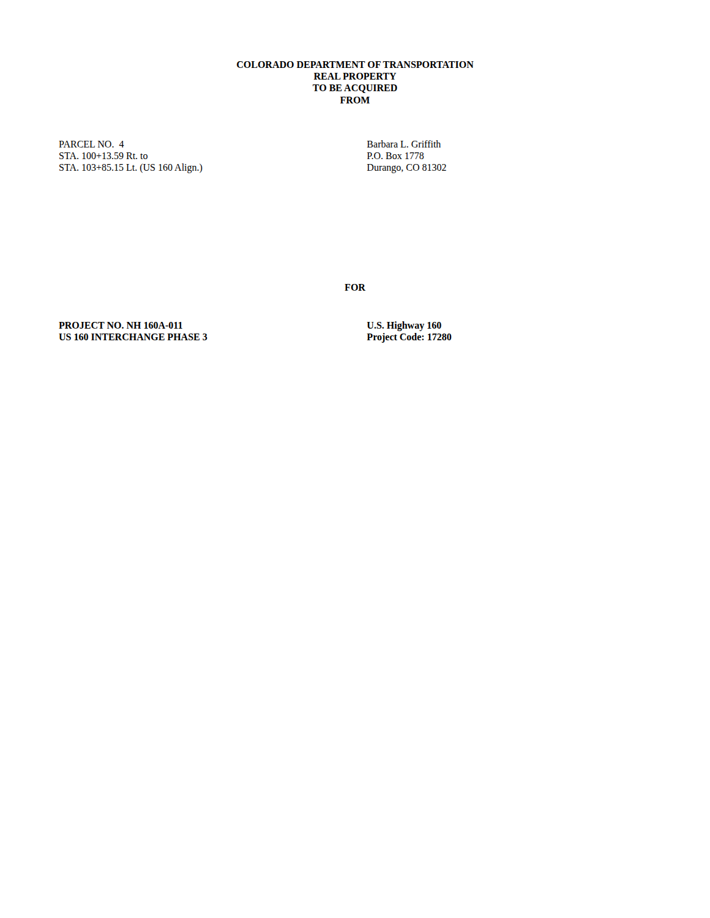COLORADO DEPARTMENT OF TRANSPORTATION
REAL PROPERTY
TO BE ACQUIRED
FROM
| PARCEL NO. 4 | Barbara L. Griffith |
| STA. 100+13.59 Rt. to | P.O. Box 1778 |
| STA. 103+85.15 Lt. (US 160 Align.) | Durango, CO 81302 |
FOR
| PROJECT NO. NH 160A-011 | U.S. Highway 160 |
| US 160 INTERCHANGE PHASE 3 | Project Code: 17280 |